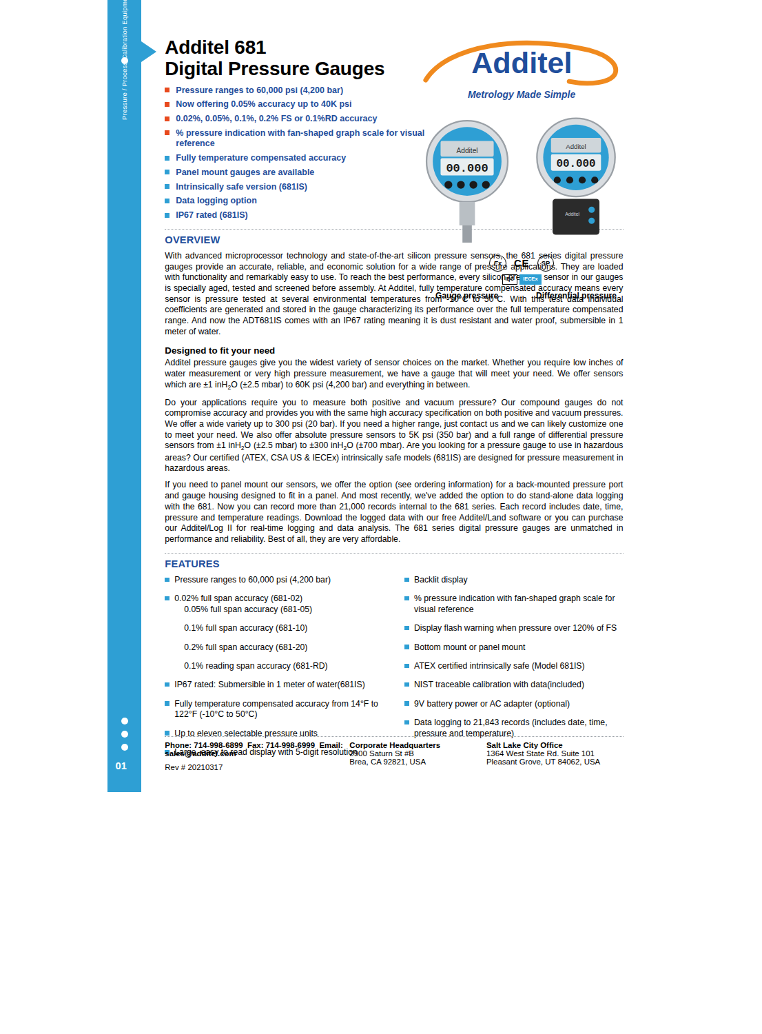Pressure / Process Calibration Equipment
01
Additel 681Digital Pressure Gauges
Pressure ranges to 60,000 psi (4,200 bar)
Now offering 0.05% accuracy up to 40K psi
0.02%, 0.05%, 0.1%, 0.2% FS or 0.1%RD accuracy
% pressure indication with fan-shaped graph scale for visual reference
Fully temperature compensated accuracy
Panel mount gauges are available
Intrinsically safe version (681IS)
Data logging option
IP67 rated (681IS)
Additel
Metrology Made Simple
Additel 00.000
Additel 00.000 Additel
Ex
CE
SP
IEC IECEx
Gauge pressure
Differential pressure
OVERVIEW
With advanced microprocessor technology and state-of-the-art silicon pressure sensors, the 681 series digital pressure gauges provide an accurate, reliable, and economic solution for a wide range of pressure applications. They are loaded with functionality and remarkably easy to use. To reach the best performance, every silicon pressure sensor in our gauges is specially aged, tested and screened before assembly. At Additel, fully temperature compensated accuracy means every sensor is pressure tested at several environmental temperatures from -10°C to 50°C. With this test data individual coefficients are generated and stored in the gauge characterizing its performance over the full temperature compensated range. And now the ADT681IS comes with an IP67 rating meaning it is dust resistant and water proof, submersible in 1 meter of water.
Designed to fit your need
Additel pressure gauges give you the widest variety of sensor choices on the market. Whether you require low inches of water measurement or very high pressure measurement, we have a gauge that will meet your need. We offer sensors which are ±1 inH2O (±2.5 mbar) to 60K psi (4,200 bar) and everything in between.
Do your applications require you to measure both positive and vacuum pressure? Our compound gauges do not compromise accuracy and provides you with the same high accuracy specification on both positive and vacuum pressures. We offer a wide variety up to 300 psi (20 bar). If you need a higher range, just contact us and we can likely customize one to meet your need. We also offer absolute pressure sensors to 5K psi (350 bar) and a full range of differential pressure sensors from ±1 inH2O (±2.5 mbar) to ±300 inH2O (±700 mbar). Are you looking for a pressure gauge to use in hazardous areas? Our certified (ATEX, CSA US & IECEx) intrinsically safe models (681IS) are designed for pressure measurement in hazardous areas.
If you need to panel mount our sensors, we offer the option (see ordering information) for a back-mounted pressure port and gauge housing designed to fit in a panel. And most recently, we've added the option to do stand-alone data logging with the 681. Now you can record more than 21,000 records internal to the 681 series. Each record includes date, time, pressure and temperature readings. Download the logged data with our free Additel/Land software or you can purchase our Additel/Log II for real-time logging and data analysis. The 681 series digital pressure gauges are unmatched in performance and reliability. Best of all, they are very affordable.
FEATURES
Pressure ranges to 60,000 psi (4,200 bar)
0.02% full span accuracy (681-02)
0.05% full span accuracy (681-05)
0.1% full span accuracy (681-10)
0.2% full span accuracy (681-20)
0.1% reading span accuracy (681-RD)
IP67 rated: Submersible in 1 meter of water(681IS)
Fully temperature compensated accuracy from 14°F to 122°F (-10°C to 50°C)
Up to eleven selectable pressure units
Large, easy to read display with 5-digit resolution
Backlit display
% pressure indication with fan-shaped graph scale for visual reference
Display flash warning when pressure over 120% of FS
Bottom mount or panel mount
ATEX certified intrinsically safe (Model 681IS)
NIST traceable calibration with data(included)
9V battery power or AC adapter (optional)
Data logging to 21,843 records (includes date, time, pressure and temperature)
Phone: 714-998-6899 Fax: 714-998-6999 Email: sales@additel.com
Rev # 20210317
Corporate Headquarters
2900 Saturn St #B
Brea, CA 92821, USA
Salt Lake City Office
1364 West State Rd. Suite 101
Pleasant Grove, UT 84062, USA